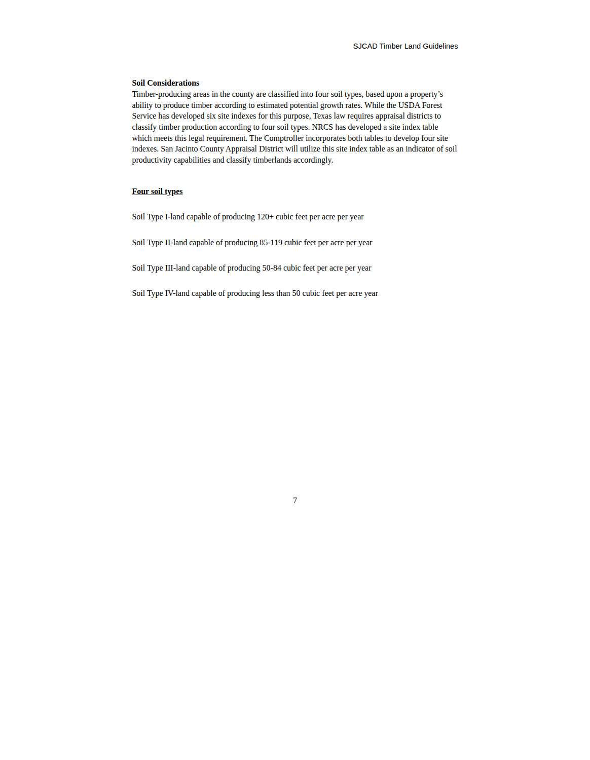SJCAD Timber Land Guidelines
Soil Considerations
Timber-producing areas in the county are classified into four soil types, based upon a property’s ability to produce timber according to estimated potential growth rates. While the USDA Forest Service has developed six site indexes for this purpose, Texas law requires appraisal districts to classify timber production according to four soil types. NRCS has developed a site index table which meets this legal requirement. The Comptroller incorporates both tables to develop four site indexes. San Jacinto County Appraisal District will utilize this site index table as an indicator of soil productivity capabilities and classify timberlands accordingly.
Four soil types
Soil Type I-land capable of producing 120+ cubic feet per acre per year
Soil Type II-land capable of producing 85-119 cubic feet per acre per year
Soil Type III-land capable of producing 50-84 cubic feet per acre per year
Soil Type IV-land capable of producing less than 50 cubic feet per acre year
7